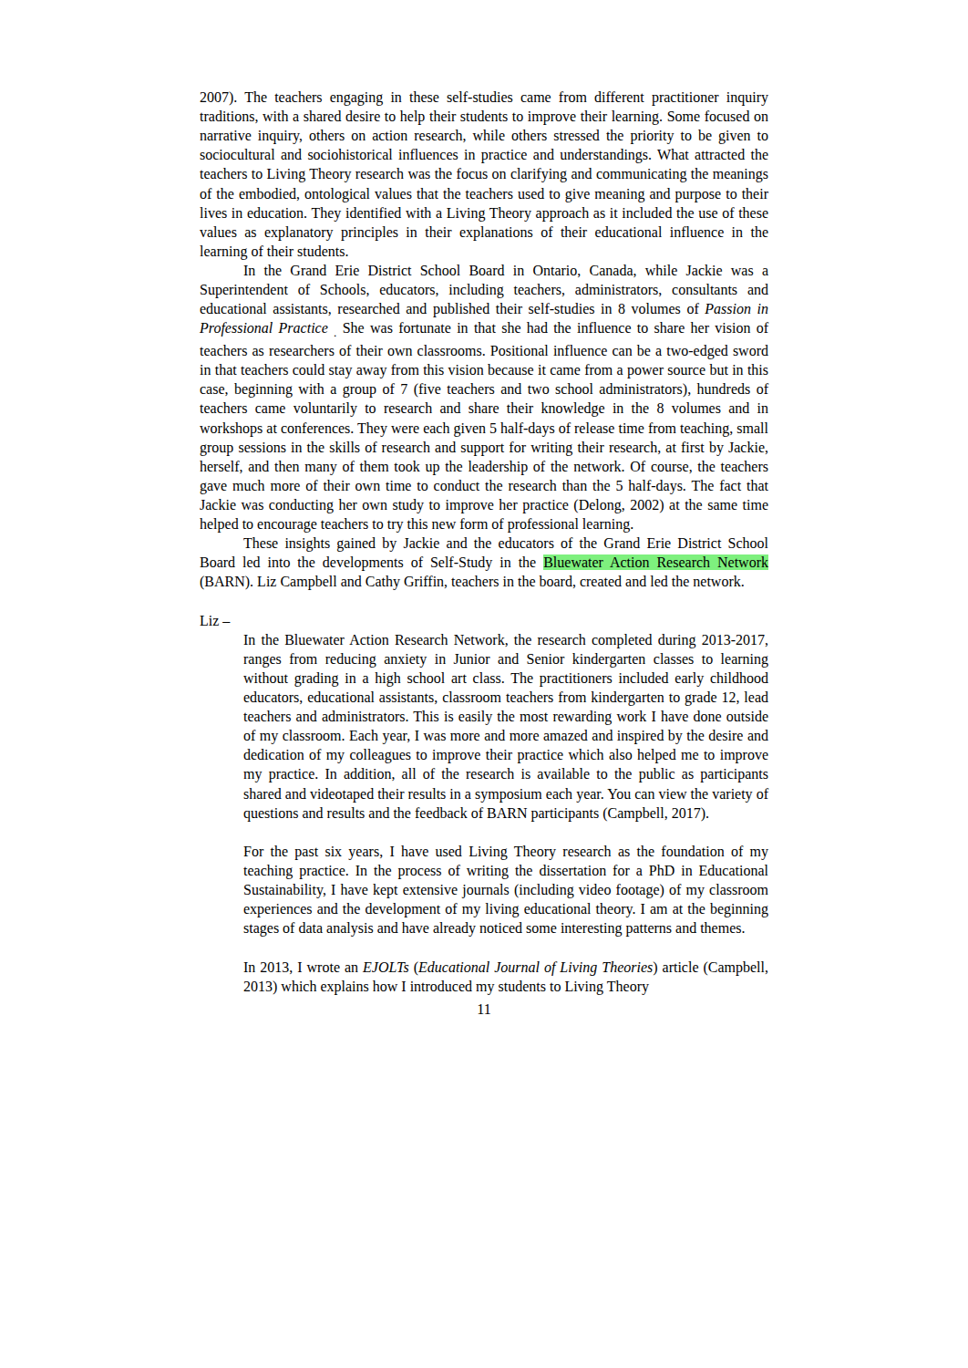2007). The teachers engaging in these self-studies came from different practitioner inquiry traditions, with a shared desire to help their students to improve their learning. Some focused on narrative inquiry, others on action research, while others stressed the priority to be given to sociocultural and sociohistorical influences in practice and understandings. What attracted the teachers to Living Theory research was the focus on clarifying and communicating the meanings of the embodied, ontological values that the teachers used to give meaning and purpose to their lives in education. They identified with a Living Theory approach as it included the use of these values as explanatory principles in their explanations of their educational influence in the learning of their students.
In the Grand Erie District School Board in Ontario, Canada, while Jackie was a Superintendent of Schools, educators, including teachers, administrators, consultants and educational assistants, researched and published their self-studies in 8 volumes of Passion in Professional Practice . She was fortunate in that she had the influence to share her vision of teachers as researchers of their own classrooms. Positional influence can be a two-edged sword in that teachers could stay away from this vision because it came from a power source but in this case, beginning with a group of 7 (five teachers and two school administrators), hundreds of teachers came voluntarily to research and share their knowledge in the 8 volumes and in workshops at conferences. They were each given 5 half-days of release time from teaching, small group sessions in the skills of research and support for writing their research, at first by Jackie, herself, and then many of them took up the leadership of the network. Of course, the teachers gave much more of their own time to conduct the research than the 5 half-days. The fact that Jackie was conducting her own study to improve her practice (Delong, 2002) at the same time helped to encourage teachers to try this new form of professional learning.
These insights gained by Jackie and the educators of the Grand Erie District School Board led into the developments of Self-Study in the Bluewater Action Research Network (BARN). Liz Campbell and Cathy Griffin, teachers in the board, created and led the network.
Liz –
In the Bluewater Action Research Network, the research completed during 2013-2017, ranges from reducing anxiety in Junior and Senior kindergarten classes to learning without grading in a high school art class. The practitioners included early childhood educators, educational assistants, classroom teachers from kindergarten to grade 12, lead teachers and administrators. This is easily the most rewarding work I have done outside of my classroom. Each year, I was more and more amazed and inspired by the desire and dedication of my colleagues to improve their practice which also helped me to improve my practice. In addition, all of the research is available to the public as participants shared and videotaped their results in a symposium each year. You can view the variety of questions and results and the feedback of BARN participants (Campbell, 2017).
For the past six years, I have used Living Theory research as the foundation of my teaching practice. In the process of writing the dissertation for a PhD in Educational Sustainability, I have kept extensive journals (including video footage) of my classroom experiences and the development of my living educational theory. I am at the beginning stages of data analysis and have already noticed some interesting patterns and themes.
In 2013, I wrote an EJOLTs (Educational Journal of Living Theories) article (Campbell, 2013) which explains how I introduced my students to Living Theory
11